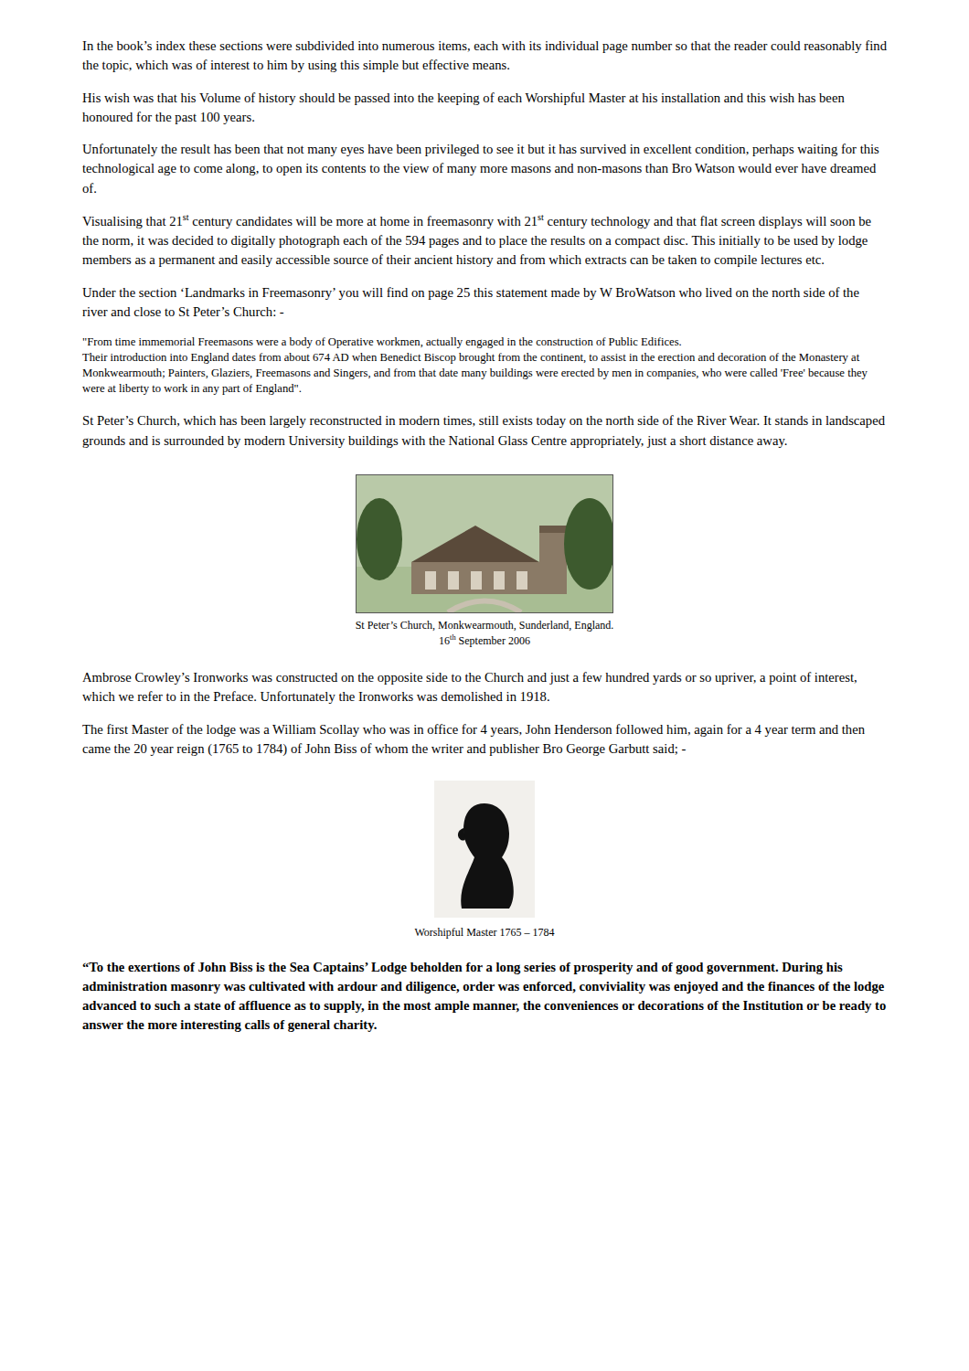In the book’s index these sections were subdivided into numerous items, each with its individual page number so that the reader could reasonably find the topic, which was of interest to him by using this simple but effective means.
His wish was that his Volume of history should be passed into the keeping of each Worshipful Master at his installation and this wish has been honoured for the past 100 years.
Unfortunately the result has been that not many eyes have been privileged to see it but it has survived in excellent condition, perhaps waiting for this technological age to come along, to open its contents to the view of many more masons and non-masons than Bro Watson would ever have dreamed of.
Visualising that 21st century candidates will be more at home in freemasonry with 21st century technology and that flat screen displays will soon be the norm, it was decided to digitally photograph each of the 594 pages and to place the results on a compact disc. This initially to be used by lodge members as a permanent and easily accessible source of their ancient history and from which extracts can be taken to compile lectures etc.
Under the section ‘Landmarks in Freemasonry’ you will find on page 25 this statement made by W BroWatson who lived on the north side of the river and close to St Peter’s Church: -
"From time immemorial Freemasons were a body of Operative workmen, actually engaged in the construction of Public Edifices.
Their introduction into England dates from about 674 AD when Benedict Biscop brought from the continent, to assist in the erection and decoration of the Monastery at Monkwearmouth; Painters, Glaziers, Freemasons and Singers, and from that date many buildings were erected by men in companies, who were called 'Free' because they were at liberty to work in any part of England".
St Peter’s Church, which has been largely reconstructed in modern times, still exists today on the north side of the River Wear. It stands in landscaped grounds and is surrounded by modern University buildings with the National Glass Centre appropriately, just a short distance away.
St Peter’s Church, Monkwearmouth, Sunderland, England.
16th September 2006
Ambrose Crowley’s Ironworks was constructed on the opposite side to the Church and just a few hundred yards or so upriver, a point of interest, which we refer to in the Preface. Unfortunately the Ironworks was demolished in 1918.
The first Master of the lodge was a William Scollay who was in office for 4 years, John Henderson followed him, again for a 4 year term and then came the 20 year reign (1765 to 1784) of John Biss of whom the writer and publisher Bro George Garbutt said; -
Worshipful Master 1765 – 1784
“To the exertions of John Biss is the Sea Captains’ Lodge beholden for a long series of prosperity and of good government. During his administration masonry was cultivated with ardour and diligence, order was enforced, conviviality was enjoyed and the finances of the lodge advanced to such a state of affluence as to supply, in the most ample manner, the conveniences or decorations of the Institution or be ready to answer the more interesting calls of general charity.